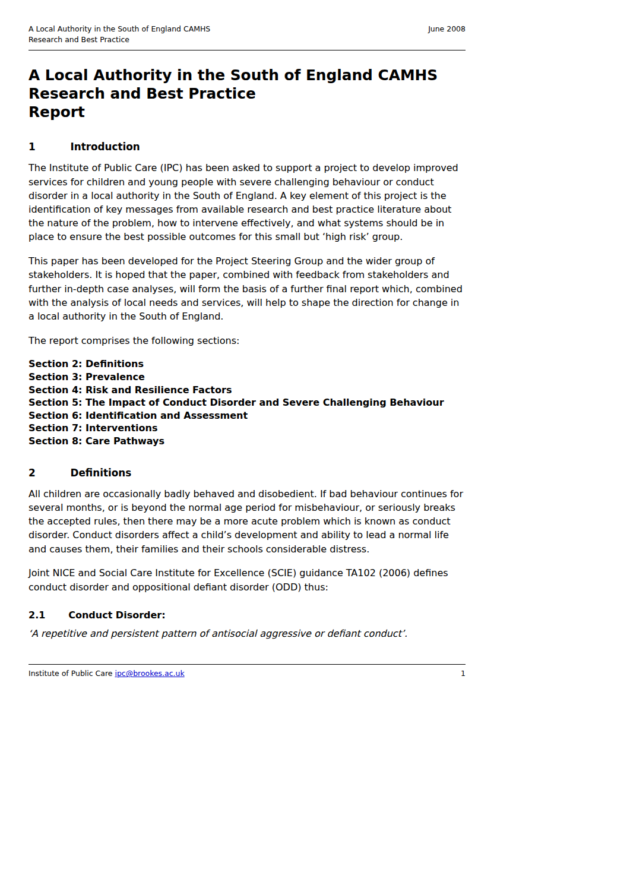A Local Authority in the South of England CAMHS
Research and Best Practice
June 2008
A Local Authority in the South of England CAMHS Research and Best Practice Report
1 Introduction
The Institute of Public Care (IPC) has been asked to support a project to develop improved services for children and young people with severe challenging behaviour or conduct disorder in a local authority in the South of England. A key element of this project is the identification of key messages from available research and best practice literature about the nature of the problem, how to intervene effectively, and what systems should be in place to ensure the best possible outcomes for this small but ‘high risk’ group.
This paper has been developed for the Project Steering Group and the wider group of stakeholders. It is hoped that the paper, combined with feedback from stakeholders and further in-depth case analyses, will form the basis of a further final report which, combined with the analysis of local needs and services, will help to shape the direction for change in a local authority in the South of England.
The report comprises the following sections:
Section 2: Definitions
Section 3: Prevalence
Section 4: Risk and Resilience Factors
Section 5: The Impact of Conduct Disorder and Severe Challenging Behaviour
Section 6: Identification and Assessment
Section 7: Interventions
Section 8: Care Pathways
2 Definitions
All children are occasionally badly behaved and disobedient. If bad behaviour continues for several months, or is beyond the normal age period for misbehaviour, or seriously breaks the accepted rules, then there may be a more acute problem which is known as conduct disorder. Conduct disorders affect a child’s development and ability to lead a normal life and causes them, their families and their schools considerable distress.
Joint NICE and Social Care Institute for Excellence (SCIE) guidance TA102 (2006) defines conduct disorder and oppositional defiant disorder (ODD) thus:
2.1 Conduct Disorder:
‘A repetitive and persistent pattern of antisocial aggressive or defiant conduct’.
Institute of Public Care ipc@brookes.ac.uk
1